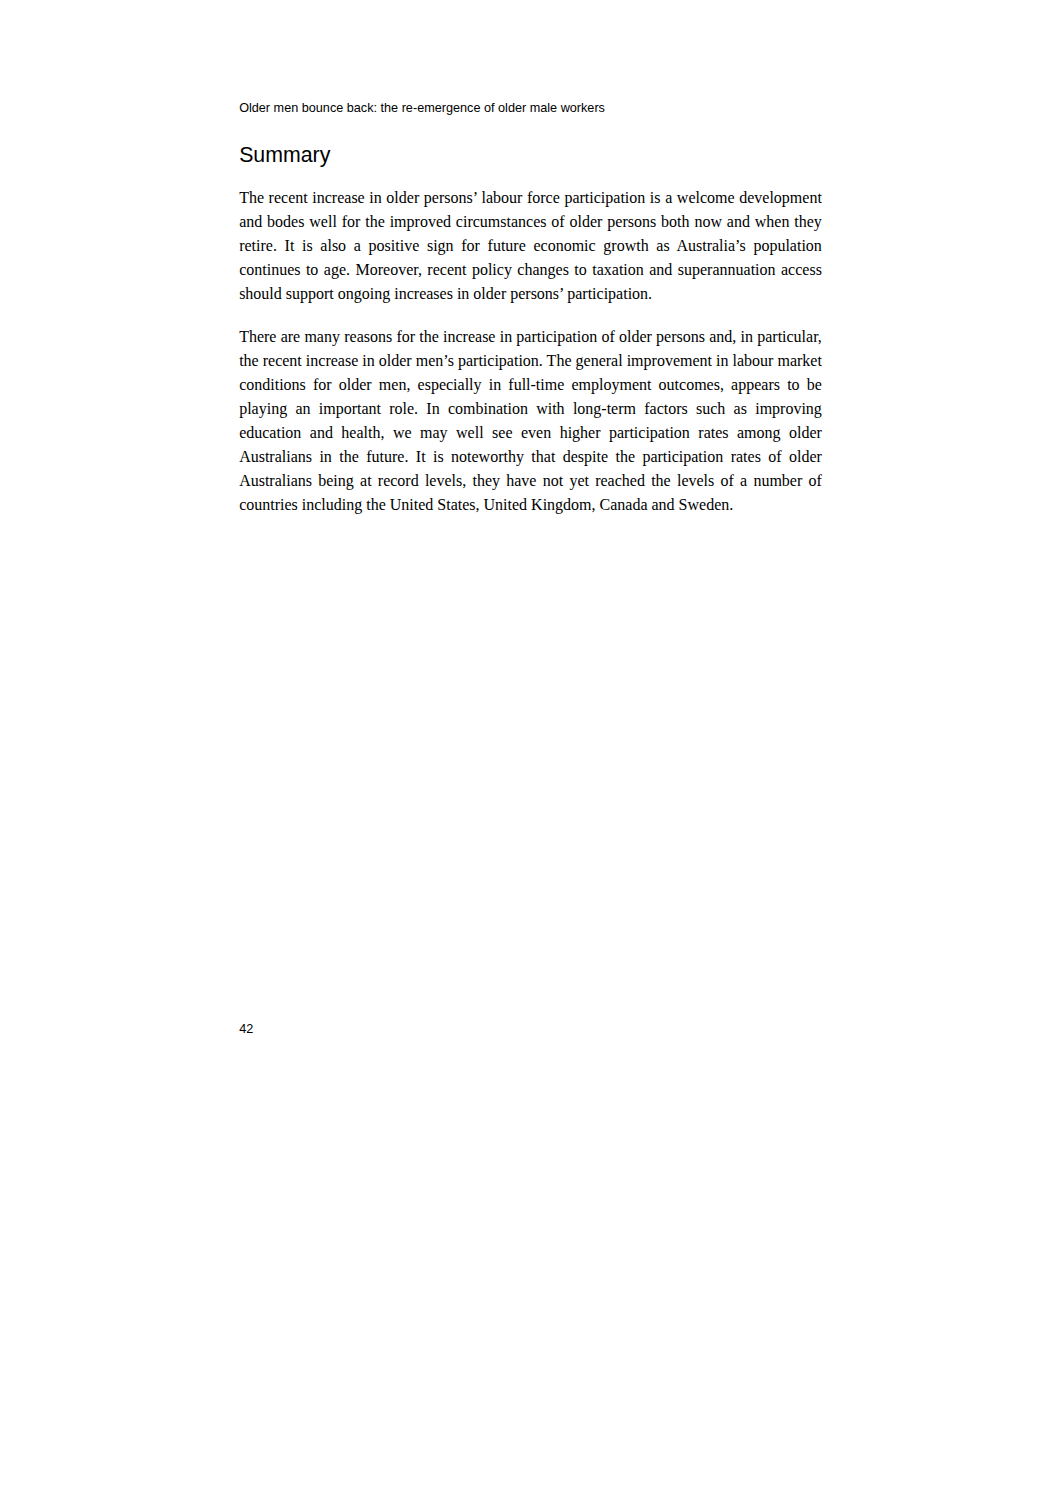Older men bounce back: the re-emergence of older male workers
Summary
The recent increase in older persons’ labour force participation is a welcome development and bodes well for the improved circumstances of older persons both now and when they retire. It is also a positive sign for future economic growth as Australia’s population continues to age. Moreover, recent policy changes to taxation and superannuation access should support ongoing increases in older persons’ participation.
There are many reasons for the increase in participation of older persons and, in particular, the recent increase in older men’s participation. The general improvement in labour market conditions for older men, especially in full-time employment outcomes, appears to be playing an important role. In combination with long-term factors such as improving education and health, we may well see even higher participation rates among older Australians in the future. It is noteworthy that despite the participation rates of older Australians being at record levels, they have not yet reached the levels of a number of countries including the United States, United Kingdom, Canada and Sweden.
42